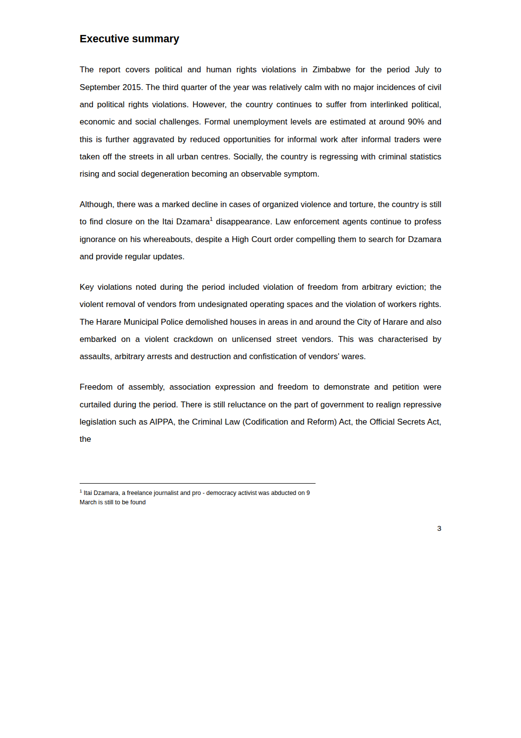Executive summary
The report covers political and human rights violations in Zimbabwe for the period July to September 2015. The third quarter of the year was relatively calm with no major incidences of civil and political rights violations. However, the country continues to suffer from interlinked political, economic and social challenges. Formal unemployment levels are estimated at around 90% and this is further aggravated by reduced opportunities for informal work after informal traders were taken off the streets in all urban centres. Socially, the country is regressing with criminal statistics rising and social degeneration becoming an observable symptom.
Although, there was a marked decline in cases of organized violence and torture, the country is still to find closure on the Itai Dzamara1 disappearance. Law enforcement agents continue to profess ignorance on his whereabouts, despite a High Court order compelling them to search for Dzamara and provide regular updates.
Key violations noted during the period included violation of freedom from arbitrary eviction; the violent removal of vendors from undesignated operating spaces and the violation of workers rights. The Harare Municipal Police demolished houses in areas in and around the City of Harare and also embarked on a violent crackdown on unlicensed street vendors. This was characterised by assaults, arbitrary arrests and destruction and confistication of vendors' wares.
Freedom of assembly, association expression and freedom to demonstrate and petition were curtailed during the period. There is still reluctance on the part of government to realign repressive legislation such as AIPPA, the Criminal Law (Codification and Reform) Act, the Official Secrets Act, the
1 Itai Dzamara, a freelance journalist and pro - democracy activist was abducted on 9 March is still to be found
3